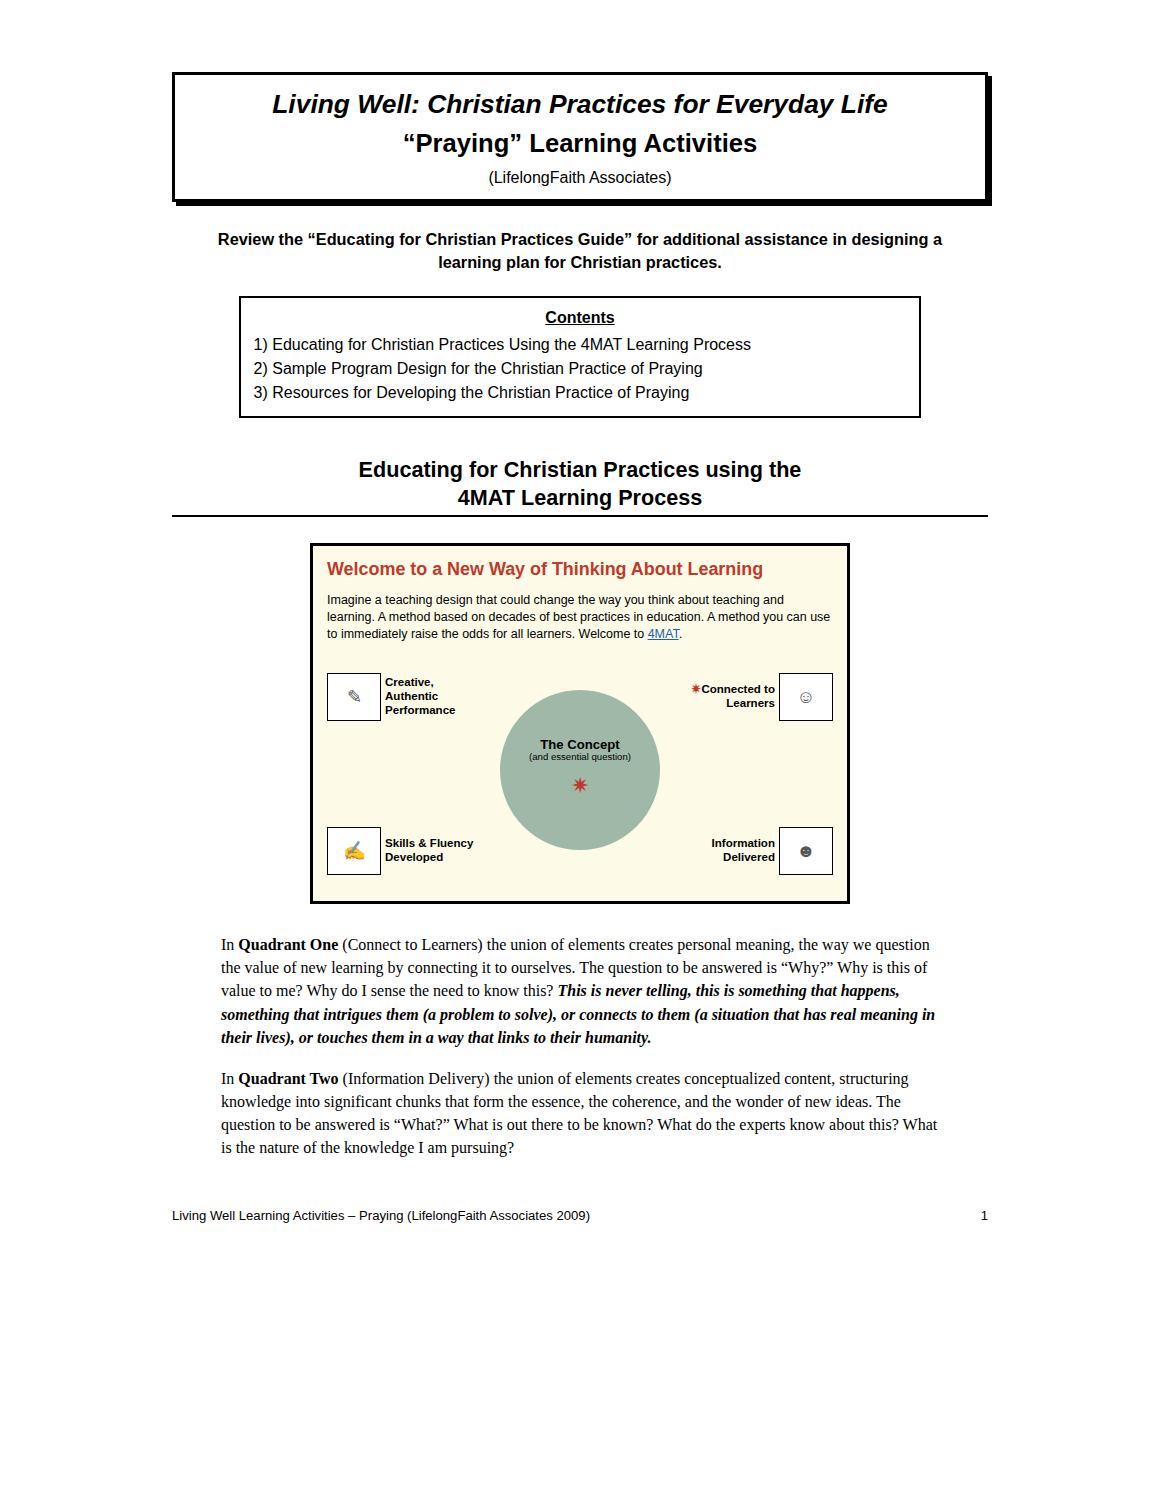Living Well: Christian Practices for Everyday Life
“Praying” Learning Activities
(LifelongFaith Associates)
Review the “Educating for Christian Practices Guide” for additional assistance in designing a learning plan for Christian practices.
Contents
1) Educating for Christian Practices Using the 4MAT Learning Process
2) Sample Program Design for the Christian Practice of Praying
3) Resources for Developing the Christian Practice of Praying
Educating for Christian Practices using the
4MAT Learning Process
Welcome to a New Way of Thinking About Learning
Imagine a teaching design that could change the way you think about teaching and learning. A method based on decades of best practices in education. A method you can use to immediately raise the odds for all learners. Welcome to 4MAT.
✎Creative,
Authentic
Performance
✷Connected to
Learners☺
✍Skills & Fluency
Developed
Information
Delivered☻
The Concept
(and essential question)
✷
In Quadrant One (Connect to Learners) the union of elements creates personal meaning, the way we question the value of new learning by connecting it to ourselves. The question to be answered is “Why?” Why is this of value to me? Why do I sense the need to know this? This is never telling, this is something that happens, something that intrigues them (a problem to solve), or connects to them (a situation that has real meaning in their lives), or touches them in a way that links to their humanity.
In Quadrant Two (Information Delivery) the union of elements creates conceptualized content, structuring knowledge into significant chunks that form the essence, the coherence, and the wonder of new ideas. The question to be answered is “What?” What is out there to be known? What do the experts know about this? What is the nature of the knowledge I am pursuing?
Living Well Learning Activities – Praying (LifelongFaith Associates 2009) 1